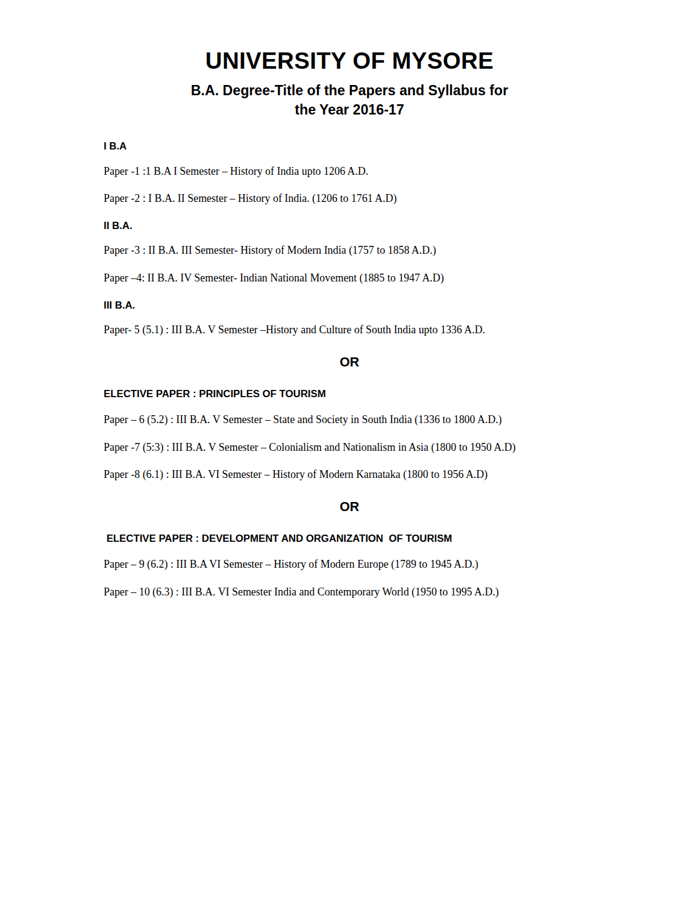UNIVERSITY OF MYSORE
B.A. Degree-Title of the Papers and Syllabus for
the Year 2016-17
I B.A
Paper -1 :1 B.A I Semester – History of India upto 1206 A.D.
Paper -2 : I B.A. II Semester – History of India. (1206 to 1761 A.D)
II B.A.
Paper -3 : II B.A. III Semester- History of Modern India (1757 to 1858 A.D.)
Paper –4: II B.A. IV Semester- Indian National Movement (1885 to 1947 A.D)
III B.A.
Paper- 5 (5.1) : III B.A. V Semester –History and Culture of South India upto 1336 A.D.
OR
ELECTIVE PAPER : PRINCIPLES OF TOURISM
Paper – 6 (5.2) : III B.A. V Semester – State and Society in South India (1336 to 1800 A.D.)
Paper -7 (5:3) : III B.A. V Semester – Colonialism and Nationalism in Asia (1800 to 1950 A.D)
Paper -8 (6.1) : III B.A. VI Semester – History of Modern Karnataka (1800 to 1956 A.D)
OR
ELECTIVE PAPER : DEVELOPMENT AND ORGANIZATION OF TOURISM
Paper – 9 (6.2) : III B.A VI Semester – History of Modern Europe (1789 to 1945 A.D.)
Paper – 10 (6.3) : III B.A. VI Semester India and Contemporary World (1950 to 1995 A.D.)